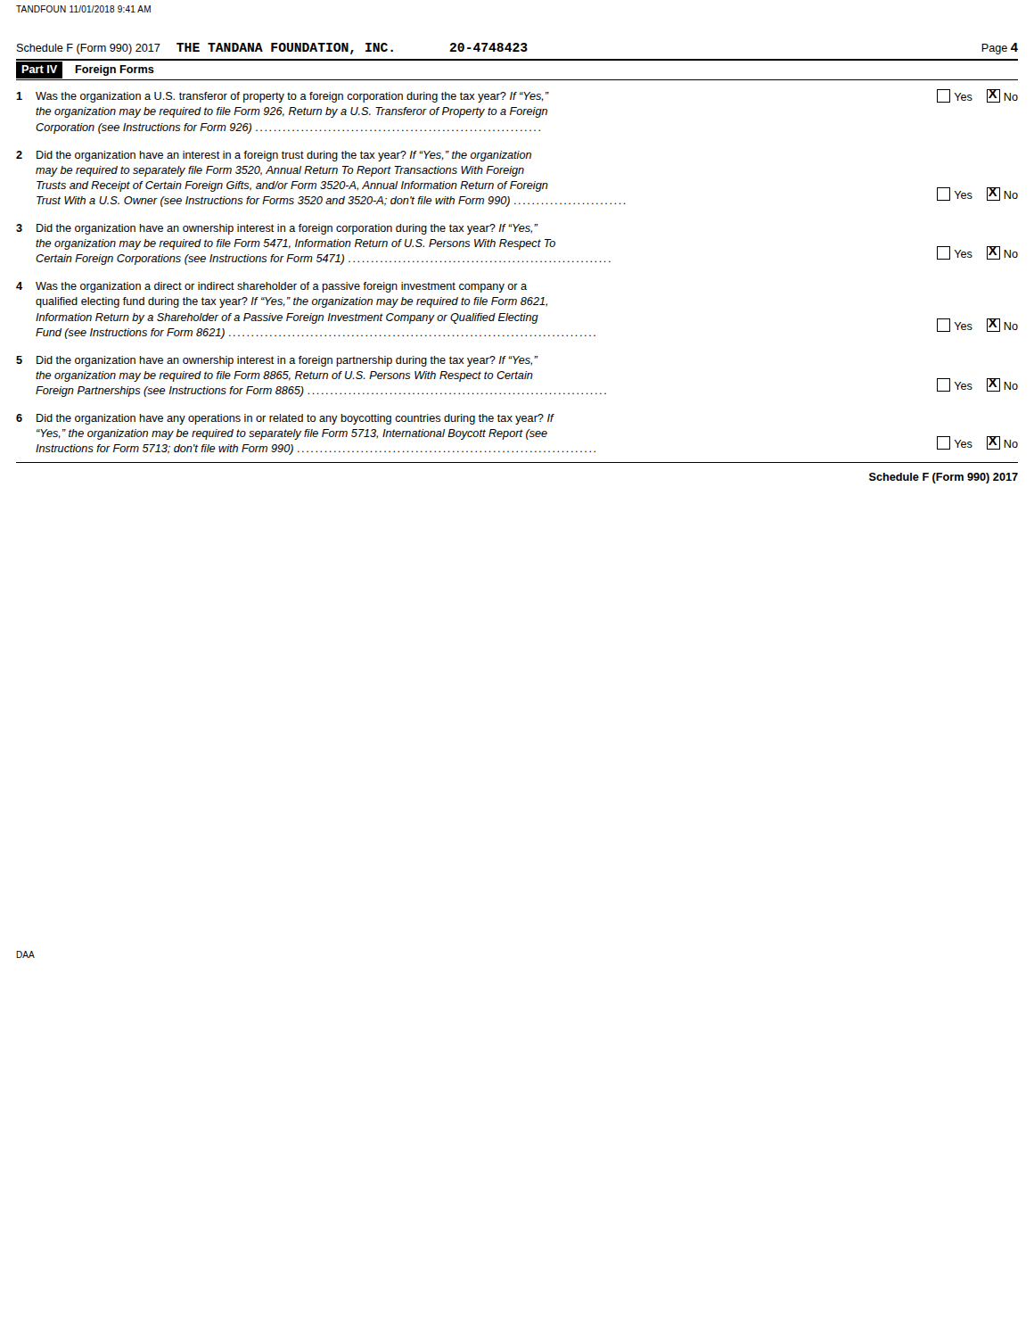TANDFOUN 11/01/2018 9:41 AM
Schedule F (Form 990) 2017 THE TANDANA FOUNDATION, INC. 20-4748423 Page 4
Part IV Foreign Forms
| 1 | Was the organization a U.S. transferor of property to a foreign corporation during the tax year? If “Yes,” the organization may be required to file Form 926, Return by a U.S. Transferor of Property to a Foreign Corporation (see Instructions for Form 926) ............................................................... | Yes No |
| 2 | Did the organization have an interest in a foreign trust during the tax year? If “Yes,” the organization may be required to separately file Form 3520, Annual Return To Report Transactions With Foreign Trusts and Receipt of Certain Foreign Gifts, and/or Form 3520-A, Annual Information Return of Foreign Trust With a U.S. Owner (see Instructions for Forms 3520 and 3520-A; don't file with Form 990) ......................... | Yes No |
| 3 | Did the organization have an ownership interest in a foreign corporation during the tax year? If “Yes,” the organization may be required to file Form 5471, Information Return of U.S. Persons With Respect To Certain Foreign Corporations (see Instructions for Form 5471) .......................................................... | Yes No |
| 4 | Was the organization a direct or indirect shareholder of a passive foreign investment company or a qualified electing fund during the tax year? If “Yes,” the organization may be required to file Form 8621, Information Return by a Shareholder of a Passive Foreign Investment Company or Qualified Electing Fund (see Instructions for Form 8621) ................................................................................. | Yes No |
| 5 | Did the organization have an ownership interest in a foreign partnership during the tax year? If “Yes,” the organization may be required to file Form 8865, Return of U.S. Persons With Respect to Certain Foreign Partnerships (see Instructions for Form 8865) .................................................................. | Yes No |
| 6 | Did the organization have any operations in or related to any boycotting countries during the tax year? If “Yes,” the organization may be required to separately file Form 5713, International Boycott Report (see Instructions for Form 5713; don't file with Form 990) .................................................................. | Yes No |
Schedule F (Form 990) 2017
DAA